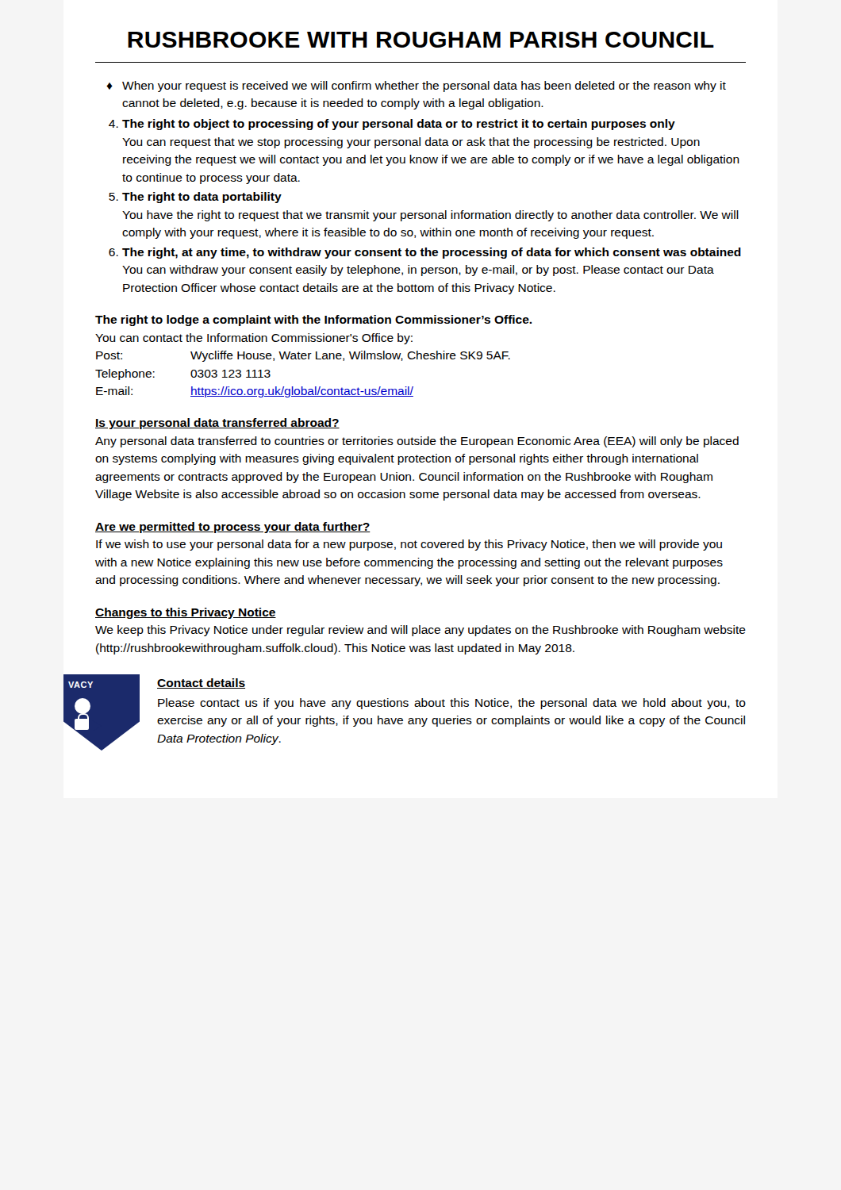Rushbrooke with Rougham Parish Council
When your request is received we will confirm whether the personal data has been deleted or the reason why it cannot be deleted, e.g. because it is needed to comply with a legal obligation.
The right to object to processing of your personal data or to restrict it to certain purposes only
You can request that we stop processing your personal data or ask that the processing be restricted. Upon receiving the request we will contact you and let you know if we are able to comply or if we have a legal obligation to continue to process your data.
The right to data portability
You have the right to request that we transmit your personal information directly to another data controller. We will comply with your request, where it is feasible to do so, within one month of receiving your request.
The right, at any time, to withdraw your consent to the processing of data for which consent was obtained
You can withdraw your consent easily by telephone, in person, by e-mail, or by post. Please contact our Data Protection Officer whose contact details are at the bottom of this Privacy Notice.
The right to lodge a complaint with the Information Commissioner’s Office.
You can contact the Information Commissioner's Office by:
| Post: | Wycliffe House, Water Lane, Wilmslow, Cheshire SK9 5AF. |
| Telephone: | 0303 123 1113 |
| E-mail: | https://ico.org.uk/global/contact-us/email/ |
Is your personal data transferred abroad?
Any personal data transferred to countries or territories outside the European Economic Area (EEA) will only be placed on systems complying with measures giving equivalent protection of personal rights either through international agreements or contracts approved by the European Union. Council information on the Rushbrooke with Rougham Village Website is also accessible abroad so on occasion some personal data may be accessed from overseas.
Are we permitted to process your data further?
If we wish to use your personal data for a new purpose, not covered by this Privacy Notice, then we will provide you with a new Notice explaining this new use before commencing the processing and setting out the relevant purposes and processing conditions. Where and whenever necessary, we will seek your prior consent to the new processing.
Changes to this Privacy Notice
We keep this Privacy Notice under regular review and will place any updates on the Rushbrooke with Rougham website (http://rushbrookewithrougham.suffolk.cloud). This Notice was last updated in May 2018.
VACY
Contact details
Please contact us if you have any questions about this Notice, the personal data we hold about you, to exercise any or all of your rights, if you have any queries or complaints or would like a copy of the Council Data Protection Policy.